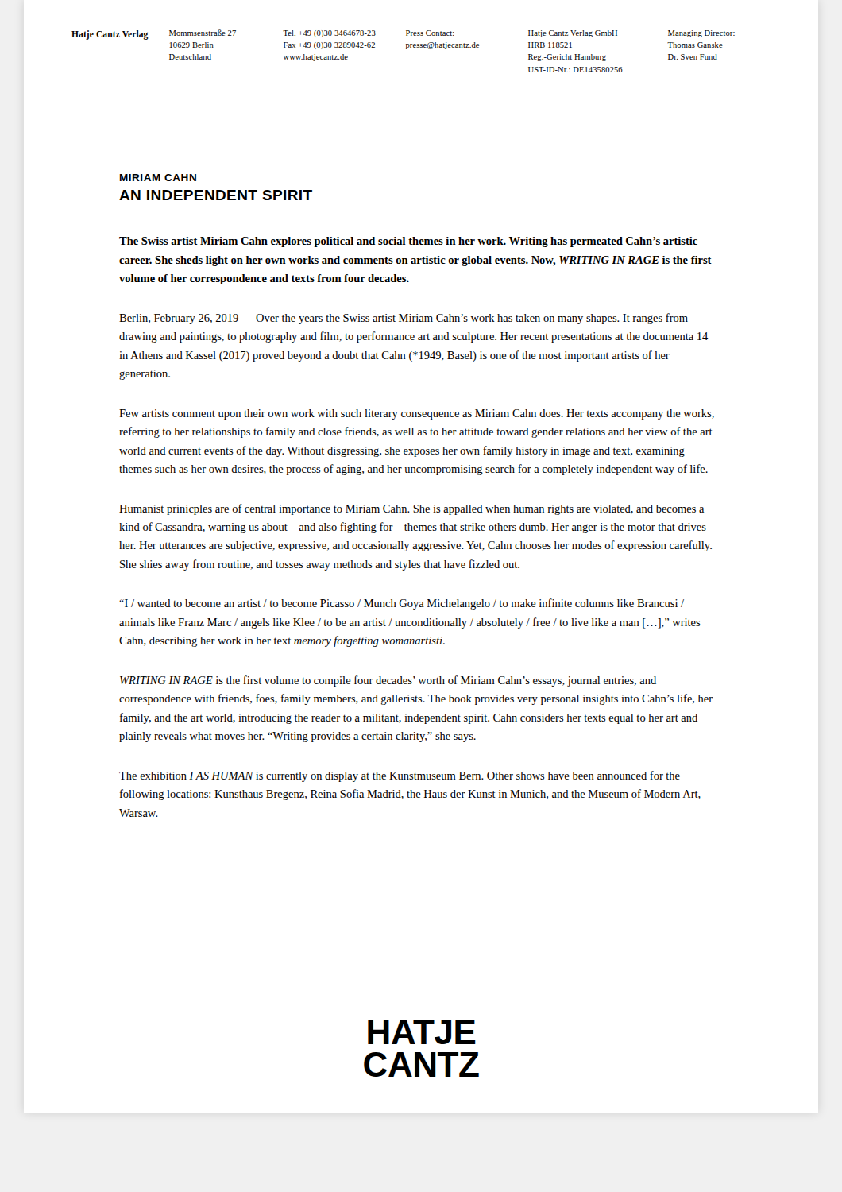Hatje Cantz Verlag
Mommsenstraße 27
10629 Berlin
Deutschland
Tel. +49 (0)30 3464678-23
Fax +49 (0)30 3289042-62
www.hatjecantz.de
Press Contact:
presse@hatjecantz.de
Hatje Cantz Verlag GmbH
HRB 118521
Reg.-Gericht Hamburg
UST-ID-Nr.: DE143580256
Managing Director:
Thomas Ganske
Dr. Sven Fund
MIRIAM CAHN
AN INDEPENDENT SPIRIT
The Swiss artist Miriam Cahn explores political and social themes in her work. Writing has permeated Cahn’s artistic career. She sheds light on her own works and comments on artistic or global events. Now, WRITING IN RAGE is the first volume of her correspondence and texts from four decades.
Berlin, February 26, 2019 — Over the years the Swiss artist Miriam Cahn’s work has taken on many shapes. It ranges from drawing and paintings, to photography and film, to performance art and sculpture. Her recent presentations at the documenta 14 in Athens and Kassel (2017) proved beyond a doubt that Cahn (*1949, Basel) is one of the most important artists of her generation.
Few artists comment upon their own work with such literary consequence as Miriam Cahn does. Her texts accompany the works, referring to her relationships to family and close friends, as well as to her attitude toward gender relations and her view of the art world and current events of the day. Without disgressing, she exposes her own family history in image and text, examining themes such as her own desires, the process of aging, and her uncompromising search for a completely independent way of life.
Humanist prinicples are of central importance to Miriam Cahn. She is appalled when human rights are violated, and becomes a kind of Cassandra, warning us about—and also fighting for—themes that strike others dumb. Her anger is the motor that drives her. Her utterances are subjective, expressive, and occasionally aggressive. Yet, Cahn chooses her modes of expression carefully. She shies away from routine, and tosses away methods and styles that have fizzled out.
“I / wanted to become an artist / to become Picasso / Munch Goya Michelangelo / to make infinite columns like Brancusi / animals like Franz Marc / angels like Klee / to be an artist / unconditionally / absolutely / free / to live like a man […],” writes Cahn, describing her work in her text memory forgetting womanartisti.
WRITING IN RAGE is the first volume to compile four decades’ worth of Miriam Cahn’s essays, journal entries, and correspondence with friends, foes, family members, and gallerists. The book provides very personal insights into Cahn’s life, her family, and the art world, introducing the reader to a militant, independent spirit. Cahn considers her texts equal to her art and plainly reveals what moves her. “Writing provides a certain clarity,” she says.
The exhibition I AS HUMAN is currently on display at the Kunstmuseum Bern. Other shows have been announced for the following locations: Kunsthaus Bregenz, Reina Sofia Madrid, the Haus der Kunst in Munich, and the Museum of Modern Art, Warsaw.
HATJE
CANTZ